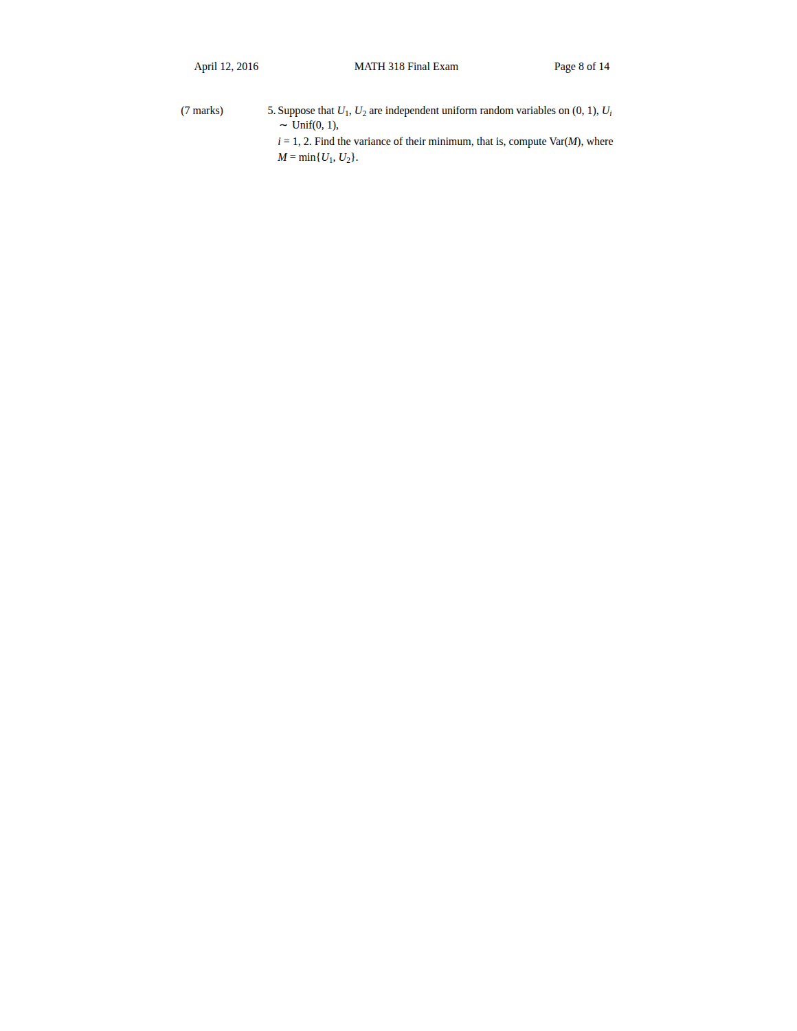April 12, 2016
MATH 318 Final Exam
Page 8 of 14
(7 marks)
5.
Suppose that U1, U2 are independent uniform random variables on (0, 1), Ui ∼ Unif(0, 1),
i = 1, 2. Find the variance of their minimum, that is, compute Var(M), where
M = min{U1, U2}.